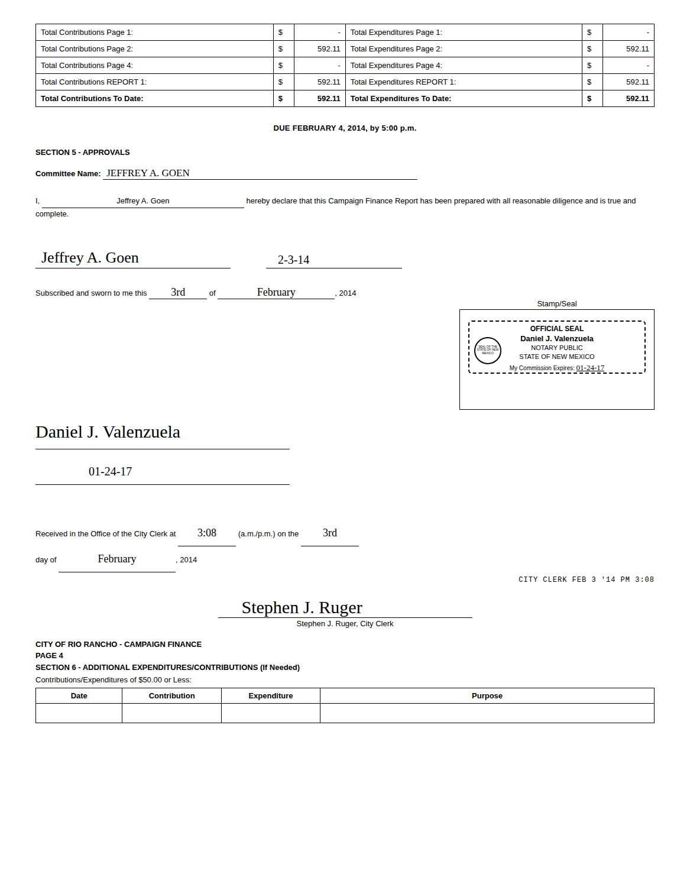| Total Contributions Page 1: | $ | - | Total Expenditures Page 1: | $ | - |
| Total Contributions Page 2: | $ | 592.11 | Total Expenditures Page 2: | $ | 592.11 |
| Total Contributions Page 4: | $ | - | Total Expenditures Page 4: | $ | - |
| Total Contributions REPORT 1: | $ | 592.11 | Total Expenditures REPORT 1: | $ | 592.11 |
| Total Contributions To Date: | $ | 592.11 | Total Expenditures To Date: | $ | 592.11 |
DUE FEBRUARY 4, 2014, by 5:00 p.m.
SECTION 5 - APPROVALS
Committee Name: JEFFREY A. GOEN
I, Jeffrey A. Goen hereby declare that this Campaign Finance Report has been prepared with all reasonable diligence and is true and complete.
Jeffrey A. Goen
2-3-14
Subscribed and sworn to me this 3rd of February, 2014
Stamp/Seal
SEAL OF THE STATE OF NEW MEXICO
OFFICIAL SEAL
Daniel J. Valenzuela
NOTARY PUBLIC
STATE OF NEW MEXICO
My Commission Expires: 01-24-17
Daniel J. Valenzuela
01-24-17
Received in the Office of the City Clerk at 3:08 (a.m./p.m.) on the 3rd
day of February, 2014
CITY CLERK FEB 3 '14 PM 3:08
Stephen J. Ruger
Stephen J. Ruger, City Clerk
CITY OF RIO RANCHO - CAMPAIGN FINANCE
PAGE 4
SECTION 6 - ADDITIONAL EXPENDITURES/CONTRIBUTIONS (If Needed)
Contributions/Expenditures of $50.00 or Less:
| Date | Contribution | Expenditure | Purpose |
| --- | --- | --- | --- |